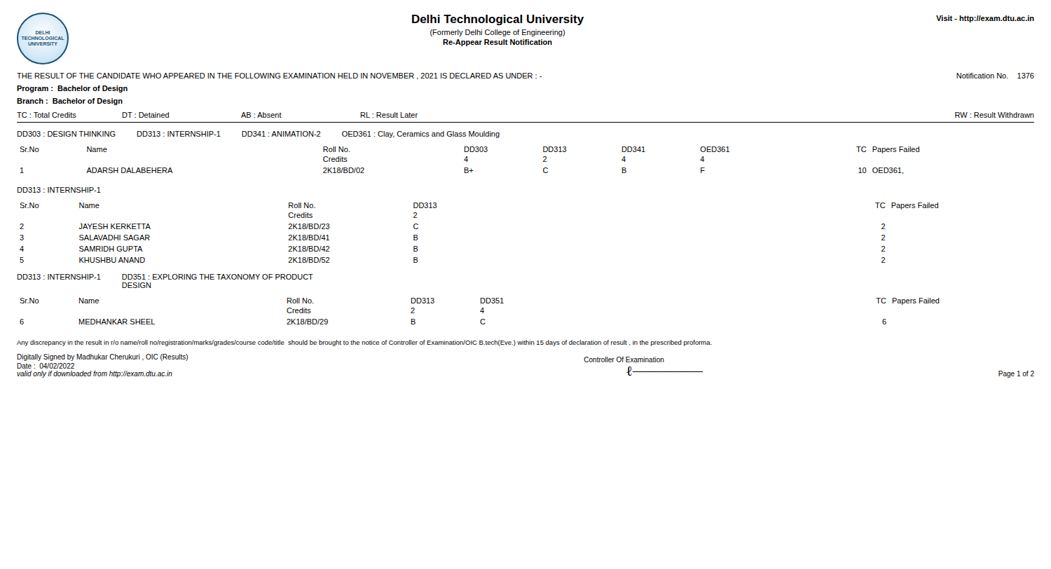DELHI
TECHNOLOGICAL
UNIVERSITY
Delhi Technological University
(Formerly Delhi College of Engineering)
Re-Appear Result Notification
Visit - http://exam.dtu.ac.in
THE RESULT OF THE CANDIDATE WHO APPEARED IN THE FOLLOWING EXAMINATION HELD IN NOVEMBER , 2021 IS DECLARED AS UNDER : - Notification No. 1376
Program : Bachelor of Design
Branch : Bachelor of Design
TC : Total Credits
DT : Detained
AB : Absent
RL : Result Later
RW : Result Withdrawn
DD303 : DESIGN THINKING
DD313 : INTERNSHIP-1
DD341 : ANIMATION-2
OED361 : Clay, Ceramics and Glass Moulding
| Sr.No | Name | Roll No. | DD303 | DD313 | DD341 | OED361 | TC | Papers Failed |
| --- | --- | --- | --- | --- | --- | --- | --- | --- |
| | | Credits | 4 | 2 | 4 | 4 | | |
| 1 | ADARSH DALABEHERA | 2K18/BD/02 | B+ | C | B | F | 10 | OED361, |
DD313 : INTERNSHIP-1
| Sr.No | Name | Roll No. | DD313 | | TC | Papers Failed |
| --- | --- | --- | --- | --- | --- | --- |
| | | Credits | 2 | | | |
| 2 | JAYESH KERKETTA | 2K18/BD/23 | C | | 2 | |
| 3 | SALAVADHI SAGAR | 2K18/BD/41 | B | | 2 | |
| 4 | SAMRIDH GUPTA | 2K18/BD/42 | B | | 2 | |
| 5 | KHUSHBU ANAND | 2K18/BD/52 | B | | 2 | |
DD313 : INTERNSHIP-1
DD351 : EXPLORING THE TAXONOMY OF PRODUCT
DESIGN
| Sr.No | Name | Roll No. | DD313 | DD351 | | TC | Papers Failed |
| --- | --- | --- | --- | --- | --- | --- | --- |
| | | Credits | 2 | 4 | | | |
| 6 | MEDHANKAR SHEEL | 2K18/BD/29 | B | C | | 6 | |
Any discrepancy in the result in r/o name/roll no/registration/marks/grades/course code/title should be brought to the notice of Controller of Examination/OIC B.tech(Eve.) within 15 days of declaration of result , in the prescribed proforma.
Digitally Signed by Madhukar Cherukuri , OIC (Results)
Date : 04/02/2022
valid only if downloaded from http://exam.dtu.ac.in
Controller Of Examination
ℓ—————
Page 1 of 2